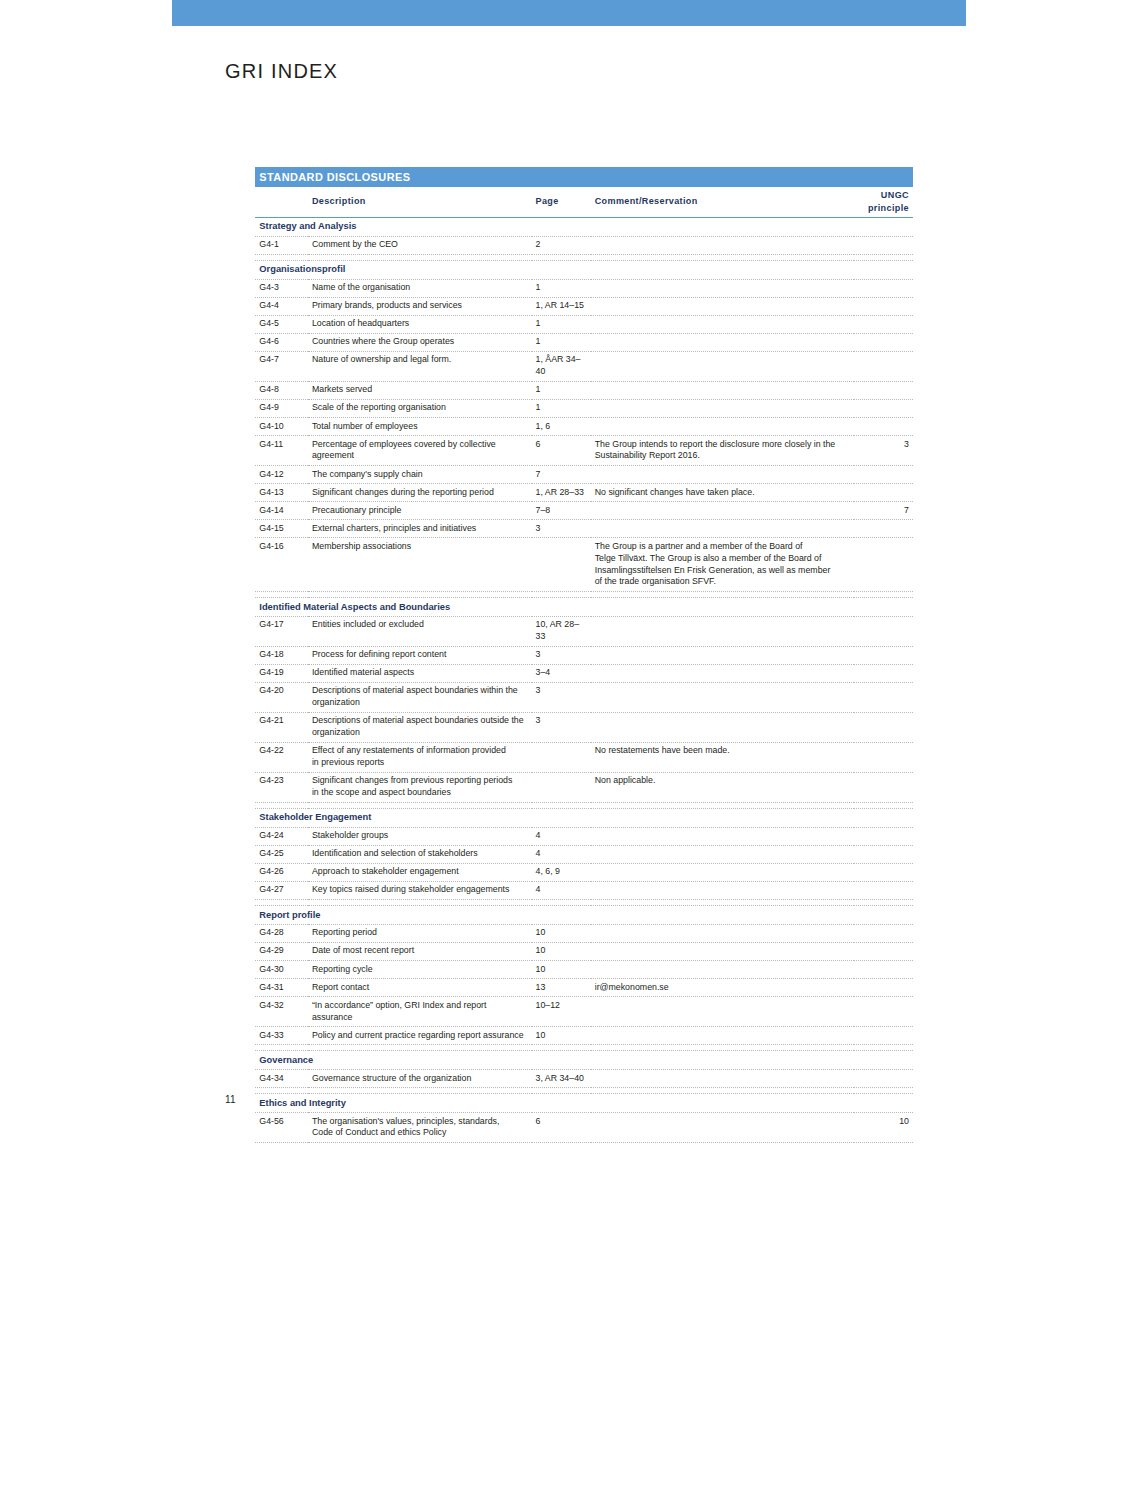GRI Index
| STANDARD DISCLOSURES |
| --- |
| | Description | Page | Comment/Reservation | UNGC principle |
| Strategy and Analysis |
| G4-1 | Comment by the CEO | 2 | | |
| Organisationsprofil |
| G4-3 | Name of the organisation | 1 | | |
| G4-4 | Primary brands, products and services | 1, AR 14–15 | | |
| G4-5 | Location of headquarters | 1 | | |
| G4-6 | Countries where the Group operates | 1 | | |
| G4-7 | Nature of ownership and legal form. | 1, ÅAR 34–40 | | |
| G4-8 | Markets served | 1 | | |
| G4-9 | Scale of the reporting organisation | 1 | | |
| G4-10 | Total number of employees | 1, 6 | | |
| G4-11 | Percentage of employees covered by collective agreement | 6 | The Group intends to report the disclosure more closely in the Sustainability Report 2016. | 3 |
| G4-12 | The company's supply chain | 7 | | |
| G4-13 | Significant changes during the reporting period | 1, AR 28–33 | No significant changes have taken place. | |
| G4-14 | Precautionary principle | 7–8 | | 7 |
| G4-15 | External charters, principles and initiatives | 3 | | |
| G4-16 | Membership associations | | The Group is a partner and a member of the Board of Telge Tillväxt. The Group is also a member of the Board of Insamlingsstiftelsen En Frisk Generation, as well as member of the trade organisation SFVF. | |
| Identified Material Aspects and Boundaries |
| G4-17 | Entities included or excluded | 10, AR 28–33 | | |
| G4-18 | Process for defining report content | 3 | | |
| G4-19 | Identified material aspects | 3–4 | | |
| G4-20 | Descriptions of material aspect boundaries within the organization | 3 | | |
| G4-21 | Descriptions of material aspect boundaries outside the organization | 3 | | |
| G4-22 | Effect of any restatements of information provided in previous reports | | No restatements have been made. | |
| G4-23 | Significant changes from previous reporting periods in the scope and aspect boundaries | | Non applicable. | |
| Stakeholder Engagement |
| G4-24 | Stakeholder groups | 4 | | |
| G4-25 | Identification and selection of stakeholders | 4 | | |
| G4-26 | Approach to stakeholder engagement | 4, 6, 9 | | |
| G4-27 | Key topics raised during stakeholder engagements | 4 | | |
| Report profile |
| G4-28 | Reporting period | 10 | | |
| G4-29 | Date of most recent report | 10 | | |
| G4-30 | Reporting cycle | 10 | | |
| G4-31 | Report contact | 13 | ir@mekonomen.se | |
| G4-32 | “In accordance” option, GRI Index and report assurance | 10–12 | | |
| G4-33 | Policy and current practice regarding report assurance | 10 | | |
| Governance |
| G4-34 | Governance structure of the organization | 3, AR 34–40 | | |
| Ethics and Integrity |
| G4-56 | The organisation's values, principles, standards, Code of Conduct and ethics Policy | 6 | | 10 |
11